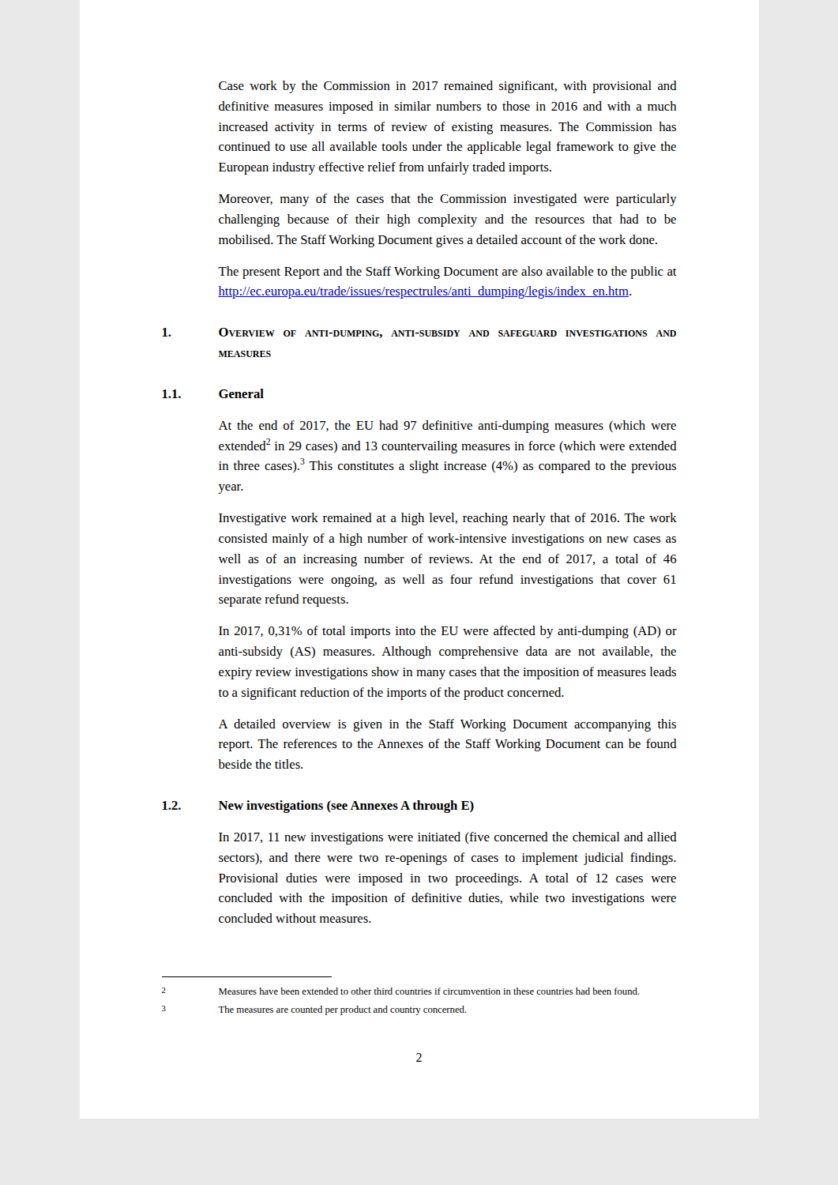Case work by the Commission in 2017 remained significant, with provisional and definitive measures imposed in similar numbers to those in 2016 and with a much increased activity in terms of review of existing measures. The Commission has continued to use all available tools under the applicable legal framework to give the European industry effective relief from unfairly traded imports.
Moreover, many of the cases that the Commission investigated were particularly challenging because of their high complexity and the resources that had to be mobilised. The Staff Working Document gives a detailed account of the work done.
The present Report and the Staff Working Document are also available to the public at http://ec.europa.eu/trade/issues/respectrules/anti_dumping/legis/index_en.htm.
1.
Overview of anti-dumping, anti-subsidy and safeguard investigations and measures
1.1.
General
At the end of 2017, the EU had 97 definitive anti-dumping measures (which were extended2 in 29 cases) and 13 countervailing measures in force (which were extended in three cases).3 This constitutes a slight increase (4%) as compared to the previous year.
Investigative work remained at a high level, reaching nearly that of 2016. The work consisted mainly of a high number of work-intensive investigations on new cases as well as of an increasing number of reviews. At the end of 2017, a total of 46 investigations were ongoing, as well as four refund investigations that cover 61 separate refund requests.
In 2017, 0,31% of total imports into the EU were affected by anti-dumping (AD) or anti-subsidy (AS) measures. Although comprehensive data are not available, the expiry review investigations show in many cases that the imposition of measures leads to a significant reduction of the imports of the product concerned.
A detailed overview is given in the Staff Working Document accompanying this report. The references to the Annexes of the Staff Working Document can be found beside the titles.
1.2.
New investigations (see Annexes A through E)
In 2017, 11 new investigations were initiated (five concerned the chemical and allied sectors), and there were two re-openings of cases to implement judicial findings. Provisional duties were imposed in two proceedings. A total of 12 cases were concluded with the imposition of definitive duties, while two investigations were concluded without measures.
2
Measures have been extended to other third countries if circumvention in these countries had been found.
3
The measures are counted per product and country concerned.
2